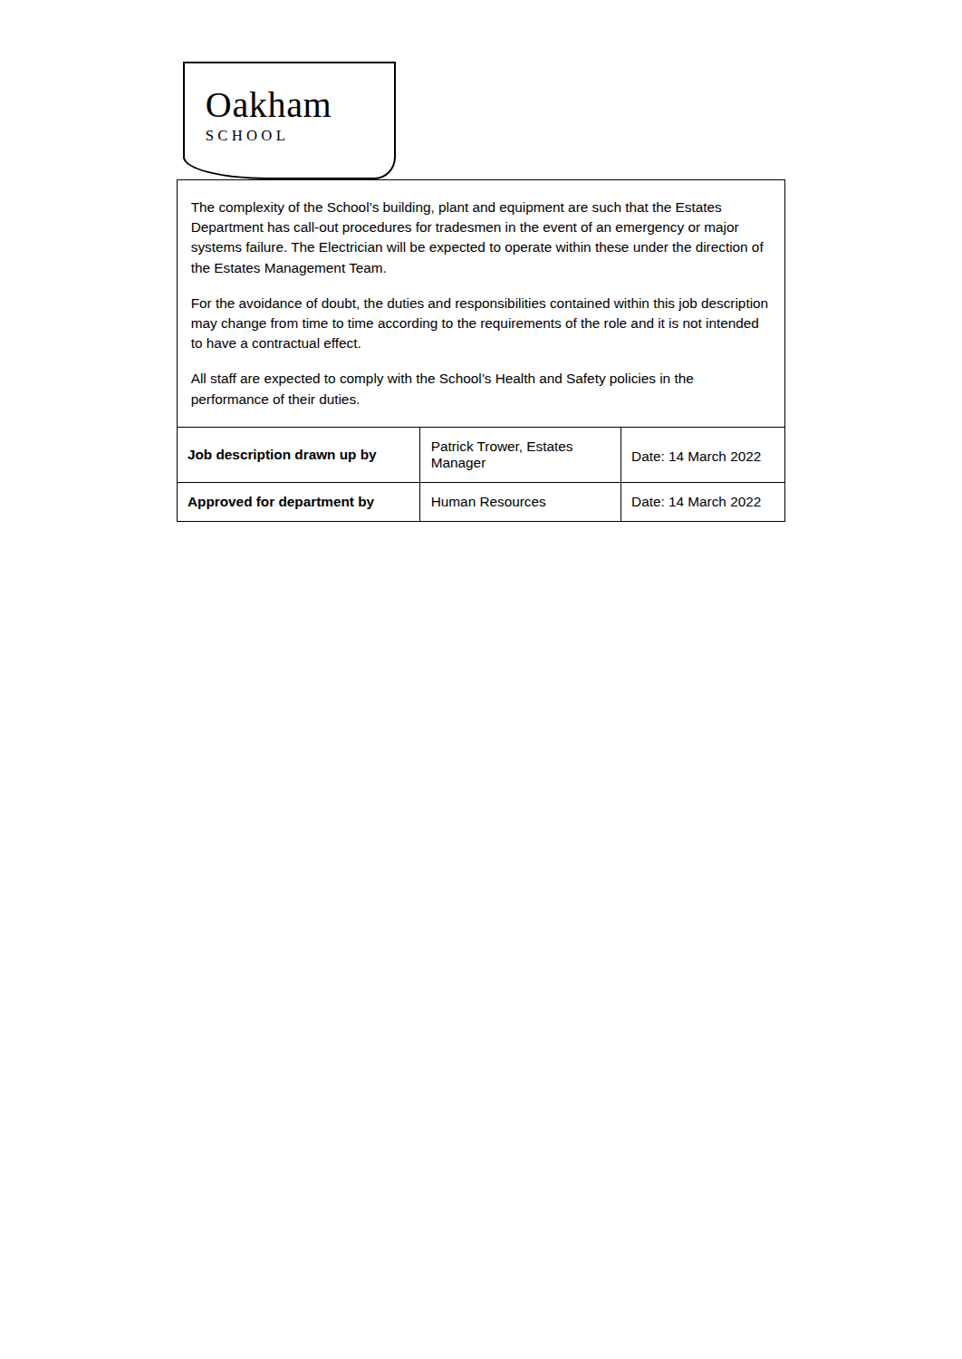Oakham
SCHOOL
The complexity of the School’s building, plant and equipment are such that the Estates Department has call-out procedures for tradesmen in the event of an emergency or major systems failure. The Electrician will be expected to operate within these under the direction of the Estates Management Team.
For the avoidance of doubt, the duties and responsibilities contained within this job description may change from time to time according to the requirements of the role and it is not intended to have a contractual effect.
All staff are expected to comply with the School’s Health and Safety policies in the performance of their duties.
| Job description drawn up by | Patrick Trower, Estates Manager | Date: 14 March 2022 |
| Approved for department by | Human Resources | Date: 14 March 2022 |